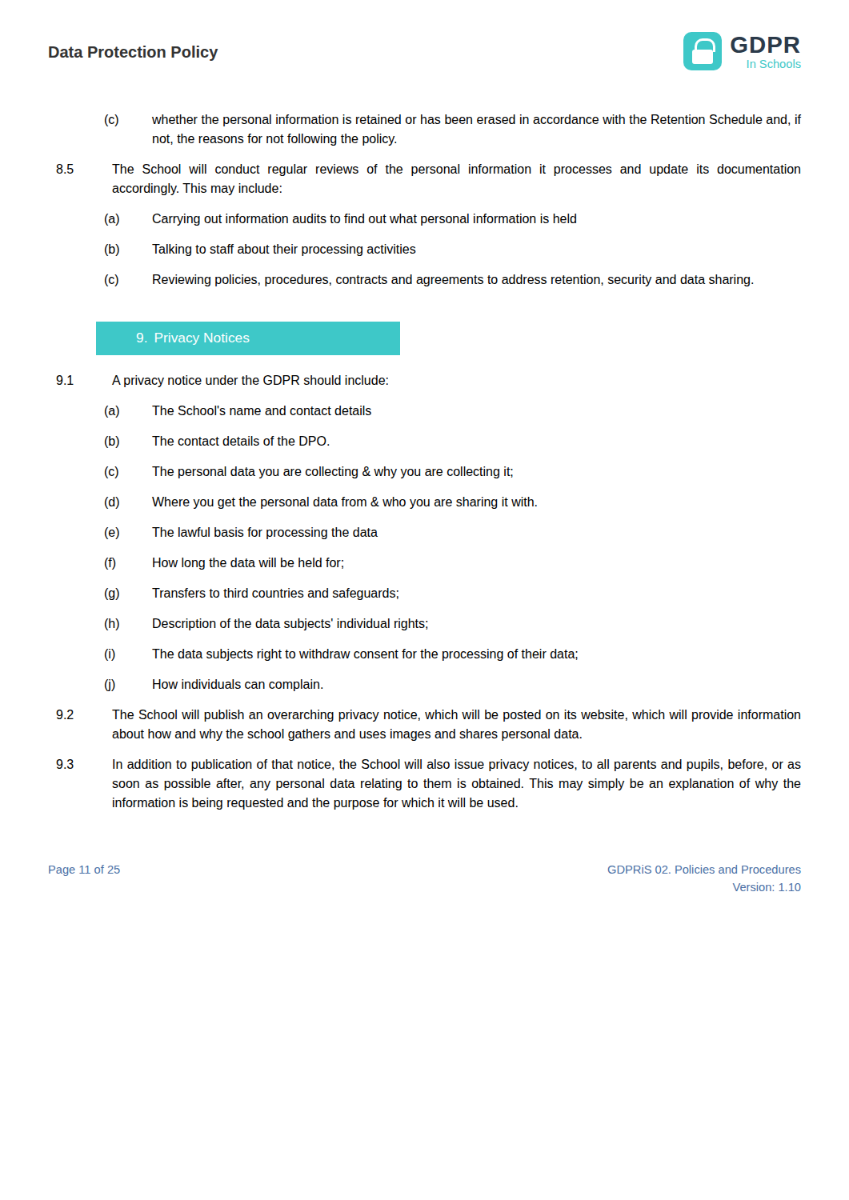Data Protection Policy
GDPR
In Schools
(c)
whether the personal information is retained or has been erased in accordance with the Retention Schedule and, if not, the reasons for not following the policy.
8.5
The School will conduct regular reviews of the personal information it processes and update its documentation accordingly. This may include:
(a)
Carrying out information audits to find out what personal information is held
(b)
Talking to staff about their processing activities
(c)
Reviewing policies, procedures, contracts and agreements to address retention, security and data sharing.
9. Privacy Notices
9.1
A privacy notice under the GDPR should include:
(a)
The School's name and contact details
(b)
The contact details of the DPO.
(c)
The personal data you are collecting & why you are collecting it;
(d)
Where you get the personal data from & who you are sharing it with.
(e)
The lawful basis for processing the data
(f)
How long the data will be held for;
(g)
Transfers to third countries and safeguards;
(h)
Description of the data subjects' individual rights;
(i)
The data subjects right to withdraw consent for the processing of their data;
(j)
How individuals can complain.
9.2
The School will publish an overarching privacy notice, which will be posted on its website, which will provide information about how and why the school gathers and uses images and shares personal data.
9.3
In addition to publication of that notice, the School will also issue privacy notices, to all parents and pupils, before, or as soon as possible after, any personal data relating to them is obtained. This may simply be an explanation of why the information is being requested and the purpose for which it will be used.
Page 11 of 25
GDPRiS 02. Policies and Procedures
Version: 1.10